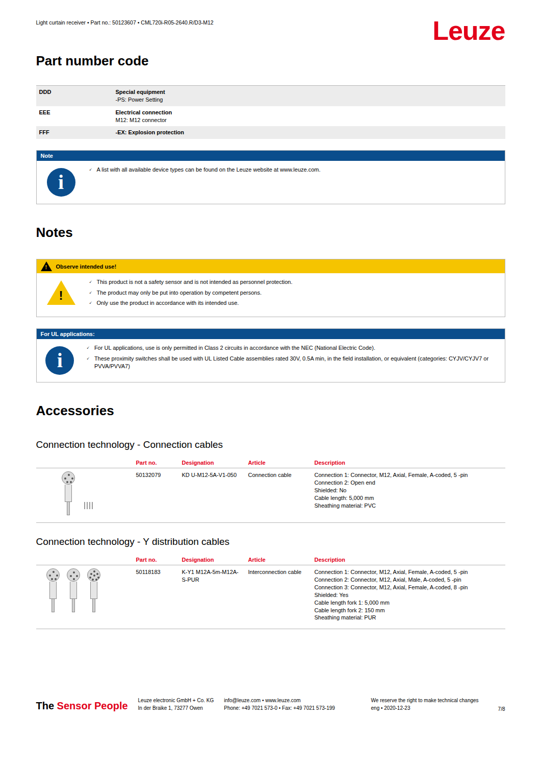Light curtain receiver • Part no.: 50123607 • CML720i-R05-2640.R/D3-M12
Leuze
Part number code
| DDD | Special equipment -PS: Power Setting |
| EEE | Electrical connection M12: M12 connector |
| FFF | -EX: Explosion protection |
Note
i
A list with all available device types can be found on the Leuze website at www.leuze.com.
Notes
Observe intended use!
This product is not a safety sensor and is not intended as personnel protection.
The product may only be put into operation by competent persons.
Only use the product in accordance with its intended use.
For UL applications:
i
For UL applications, use is only permitted in Class 2 circuits in accordance with the NEC (National Electric Code).
These proximity switches shall be used with UL Listed Cable assemblies rated 30V, 0.5A min, in the field installation, or equivalent (categories: CYJV/CYJV7 or PVVA/PVVA7)
Accessories
Connection technology - Connection cables
| | Part no. | Designation | Article | Description |
| --- | --- | --- | --- | --- |
| | 50132079 | KD U-M12-5A-V1-050 | Connection cable | Connection 1: Connector, M12, Axial, Female, A-coded, 5 -pin Connection 2: Open end Shielded: No Cable length: 5,000 mm Sheathing material: PVC |
Connection technology - Y distribution cables
| | Part no. | Designation | Article | Description |
| --- | --- | --- | --- | --- |
| | 50118183 | K-Y1 M12A-5m-M12A-S-PUR | Interconnection cable | Connection 1: Connector, M12, Axial, Female, A-coded, 5 -pin Connection 2: Connector, M12, Axial, Male, A-coded, 5 -pin Connection 3: Connector, M12, Axial, Female, A-coded, 8 -pin Shielded: Yes Cable length fork 1: 5,000 mm Cable length fork 2: 150 mm Sheathing material: PUR |
The Sensor People
Leuze electronic GmbH + Co. KG
In der Braike 1, 73277 Owen
info@leuze.com • www.leuze.com
Phone: +49 7021 573-0 • Fax: +49 7021 573-199
We reserve the right to make technical changes
eng • 2020-12-23
7/8